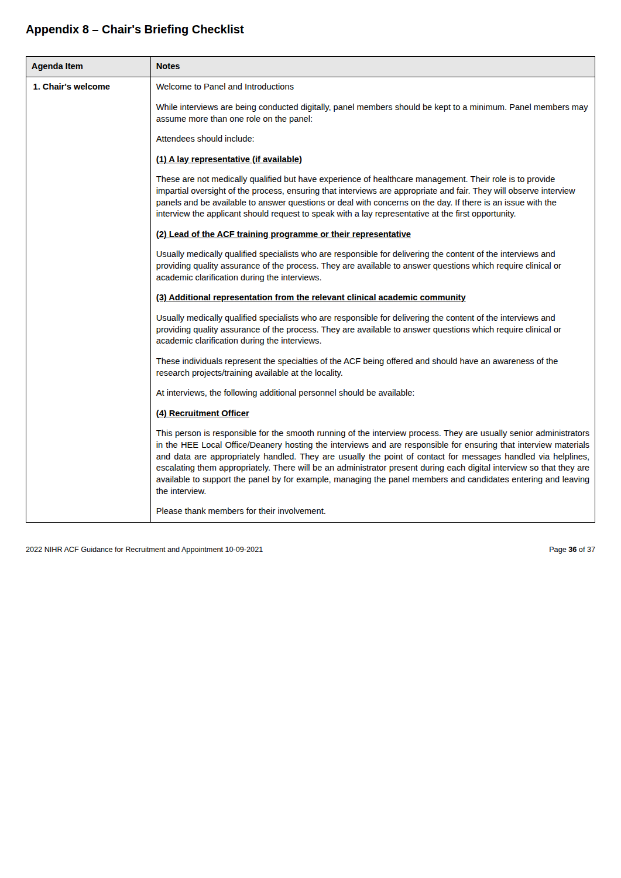Appendix 8 – Chair's Briefing Checklist
| Agenda Item | Notes |
| --- | --- |
| Chair's welcome | Welcome to Panel and Introductions While interviews are being conducted digitally, panel members should be kept to a minimum. Panel members may assume more than one role on the panel: Attendees should include: (1) A lay representative (if available) These are not medically qualified but have experience of healthcare management. Their role is to provide impartial oversight of the process, ensuring that interviews are appropriate and fair. They will observe interview panels and be available to answer questions or deal with concerns on the day. If there is an issue with the interview the applicant should request to speak with a lay representative at the first opportunity. (2) Lead of the ACF training programme or their representative Usually medically qualified specialists who are responsible for delivering the content of the interviews and providing quality assurance of the process. They are available to answer questions which require clinical or academic clarification during the interviews. (3) Additional representation from the relevant clinical academic community Usually medically qualified specialists who are responsible for delivering the content of the interviews and providing quality assurance of the process. They are available to answer questions which require clinical or academic clarification during the interviews. These individuals represent the specialties of the ACF being offered and should have an awareness of the research projects/training available at the locality. At interviews, the following additional personnel should be available: (4) Recruitment Officer This person is responsible for the smooth running of the interview process. They are usually senior administrators in the HEE Local Office/Deanery hosting the interviews and are responsible for ensuring that interview materials and data are appropriately handled. They are usually the point of contact for messages handled via helplines, escalating them appropriately. There will be an administrator present during each digital interview so that they are available to support the panel by for example, managing the panel members and candidates entering and leaving the interview. Please thank members for their involvement. |
2022 NIHR ACF Guidance for Recruitment and Appointment 10-09-2021 Page 36 of 37